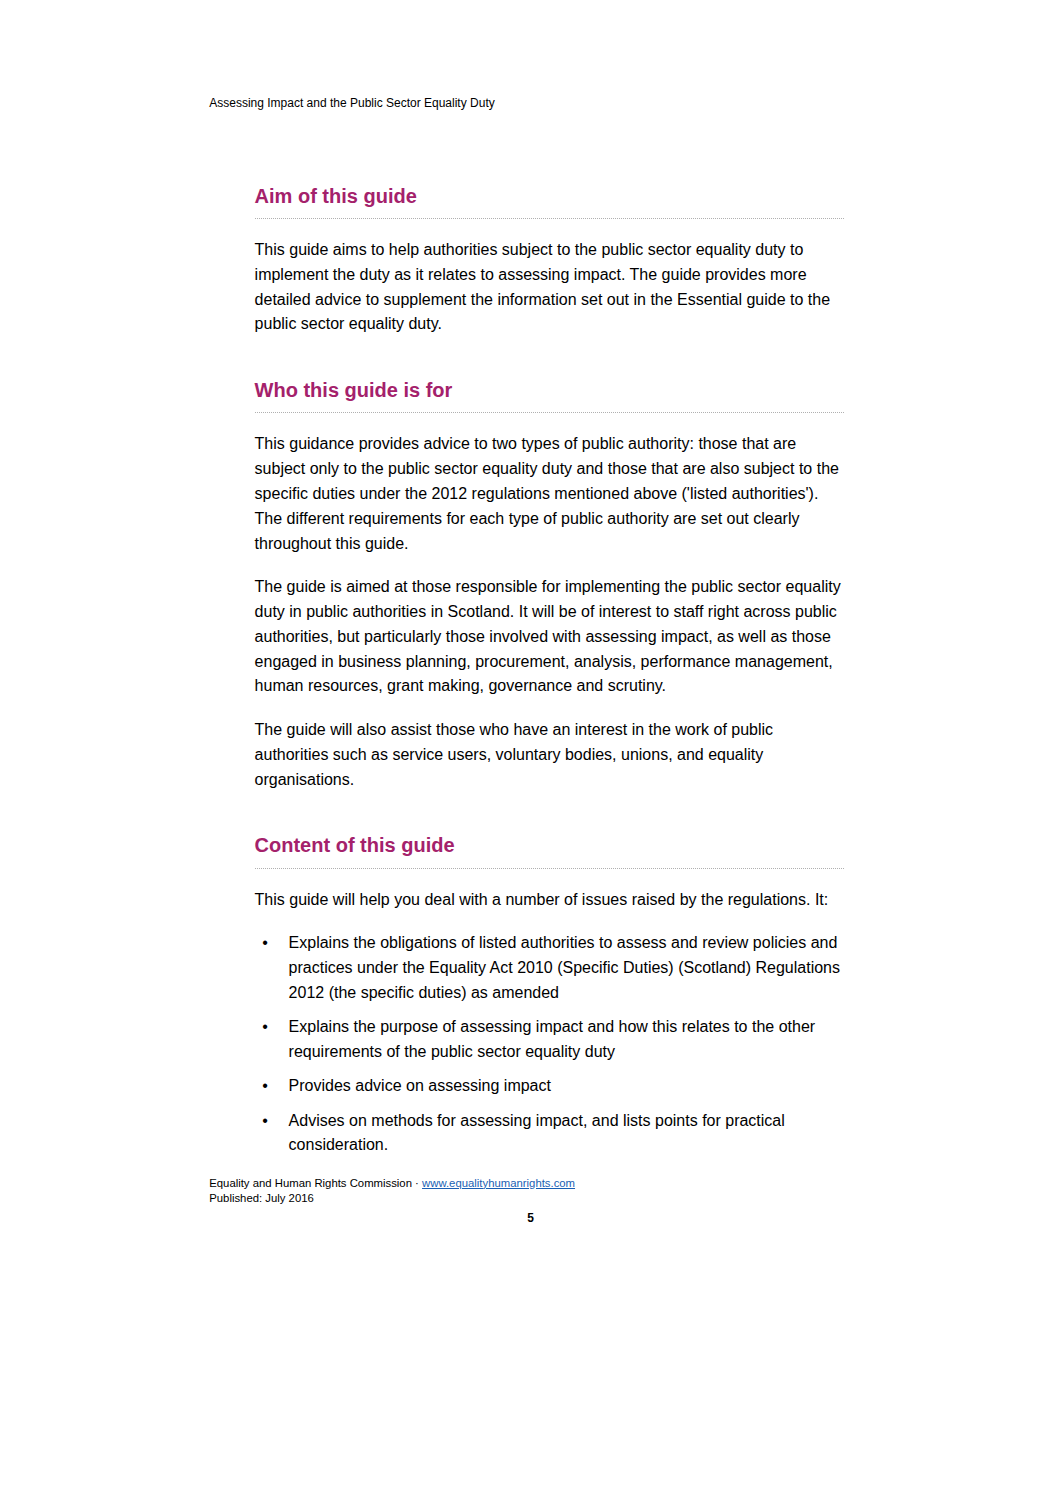Assessing Impact and the Public Sector Equality Duty
Aim of this guide
This guide aims to help authorities subject to the public sector equality duty to implement the duty as it relates to assessing impact. The guide provides more detailed advice to supplement the information set out in the Essential guide to the public sector equality duty.
Who this guide is for
This guidance provides advice to two types of public authority: those that are subject only to the public sector equality duty and those that are also subject to the specific duties under the 2012 regulations mentioned above ('listed authorities'). The different requirements for each type of public authority are set out clearly throughout this guide.
The guide is aimed at those responsible for implementing the public sector equality duty in public authorities in Scotland. It will be of interest to staff right across public authorities, but particularly those involved with assessing impact, as well as those engaged in business planning, procurement, analysis, performance management, human resources, grant making, governance and scrutiny.
The guide will also assist those who have an interest in the work of public authorities such as service users, voluntary bodies, unions, and equality organisations.
Content of this guide
This guide will help you deal with a number of issues raised by the regulations. It:
Explains the obligations of listed authorities to assess and review policies and practices under the Equality Act 2010 (Specific Duties) (Scotland) Regulations 2012 (the specific duties) as amended
Explains the purpose of assessing impact and how this relates to the other requirements of the public sector equality duty
Provides advice on assessing impact
Advises on methods for assessing impact, and lists points for practical consideration.
Equality and Human Rights Commission · www.equalityhumanrights.com
Published: July 2016
5